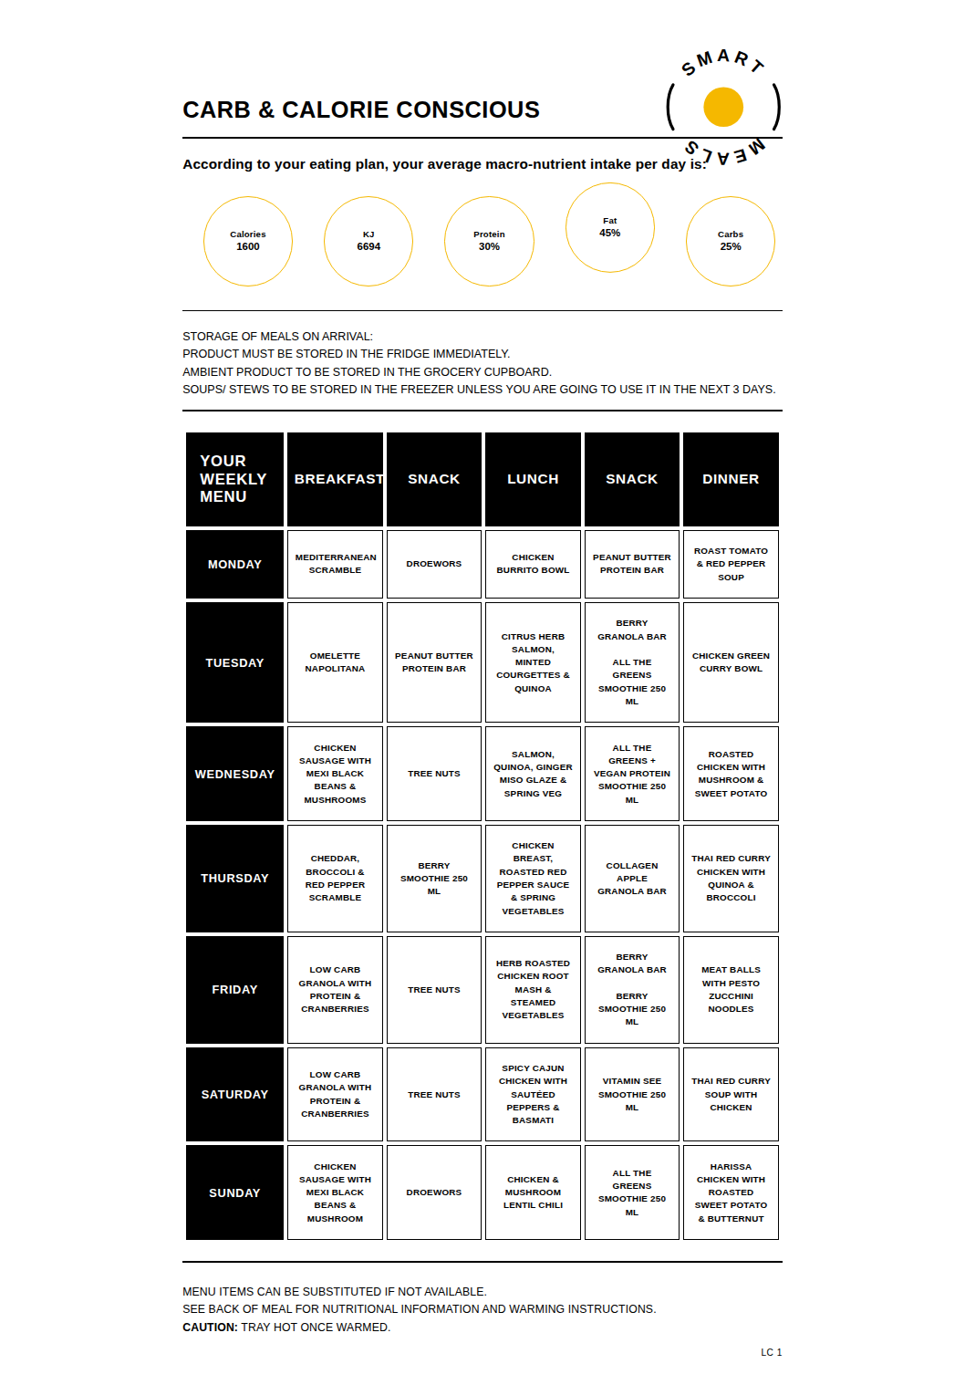SMART MEALS
Carb & Calorie Conscious
According to your eating plan, your average macro-nutrient intake per day is:
Calories 1600
KJ 6694
Protein 30%
Fat 45%
Carbs 25%
Storage of meals on arrival:
Product must be stored in the fridge immediately.
Ambient product to be stored in the grocery cupboard.
Soups/ stews to be stored in the freezer unless you are going to use it in the next 3 days.
| Your Weekly Menu | Breakfast | Snack | Lunch | Snack | Dinner |
| --- | --- | --- | --- | --- | --- |
| Monday | Mediterranean Scramble | Droewors | Chicken Burrito Bowl | Peanut Butter Protein Bar | Roast Tomato & Red Pepper Soup |
| Tuesday | Omelette Napolitana | Peanut Butter Protein Bar | Citrus Herb Salmon, Minted Courgettes & Quinoa | Berry Granola Bar All the Greens Smoothie 250 ml | Chicken Green Curry Bowl |
| Wednesday | Chicken Sausage with Mexi Black Beans & Mushrooms | Tree Nuts | Salmon, Quinoa, Ginger Miso Glaze & Spring Veg | All the Greens + Vegan Protein Smoothie 250 ml | Roasted Chicken with Mushroom & Sweet Potato |
| Thursday | Cheddar, Broccoli & Red Pepper Scramble | Berry Smoothie 250 ml | Chicken Breast, Roasted Red Pepper Sauce & Spring Vegetables | Collagen Apple Granola Bar | Thai Red Curry Chicken with Quinoa & Broccoli |
| Friday | Low Carb Granola with Protein & Cranberries | Tree Nuts | Herb Roasted Chicken Root Mash & Steamed Vegetables | Berry Granola Bar Berry Smoothie 250 ml | Meat Balls with Pesto Zucchini Noodles |
| Saturday | Low Carb Granola with Protein & Cranberries | Tree Nuts | Spicy Cajun Chicken with Sautéed Peppers & Basmati | Vitamin See Smoothie 250 ml | Thai Red Curry Soup with Chicken |
| Sunday | Chicken Sausage with Mexi Black Beans & Mushroom | Droewors | Chicken & Mushroom Lentil Chili | All the Greens Smoothie 250 ml | Harissa Chicken with Roasted Sweet Potato & Butternut |
Menu items can be substituted if not available.
See back of meal for nutritional information and warming instructions.
Caution: Tray hot once warmed.
LC 1